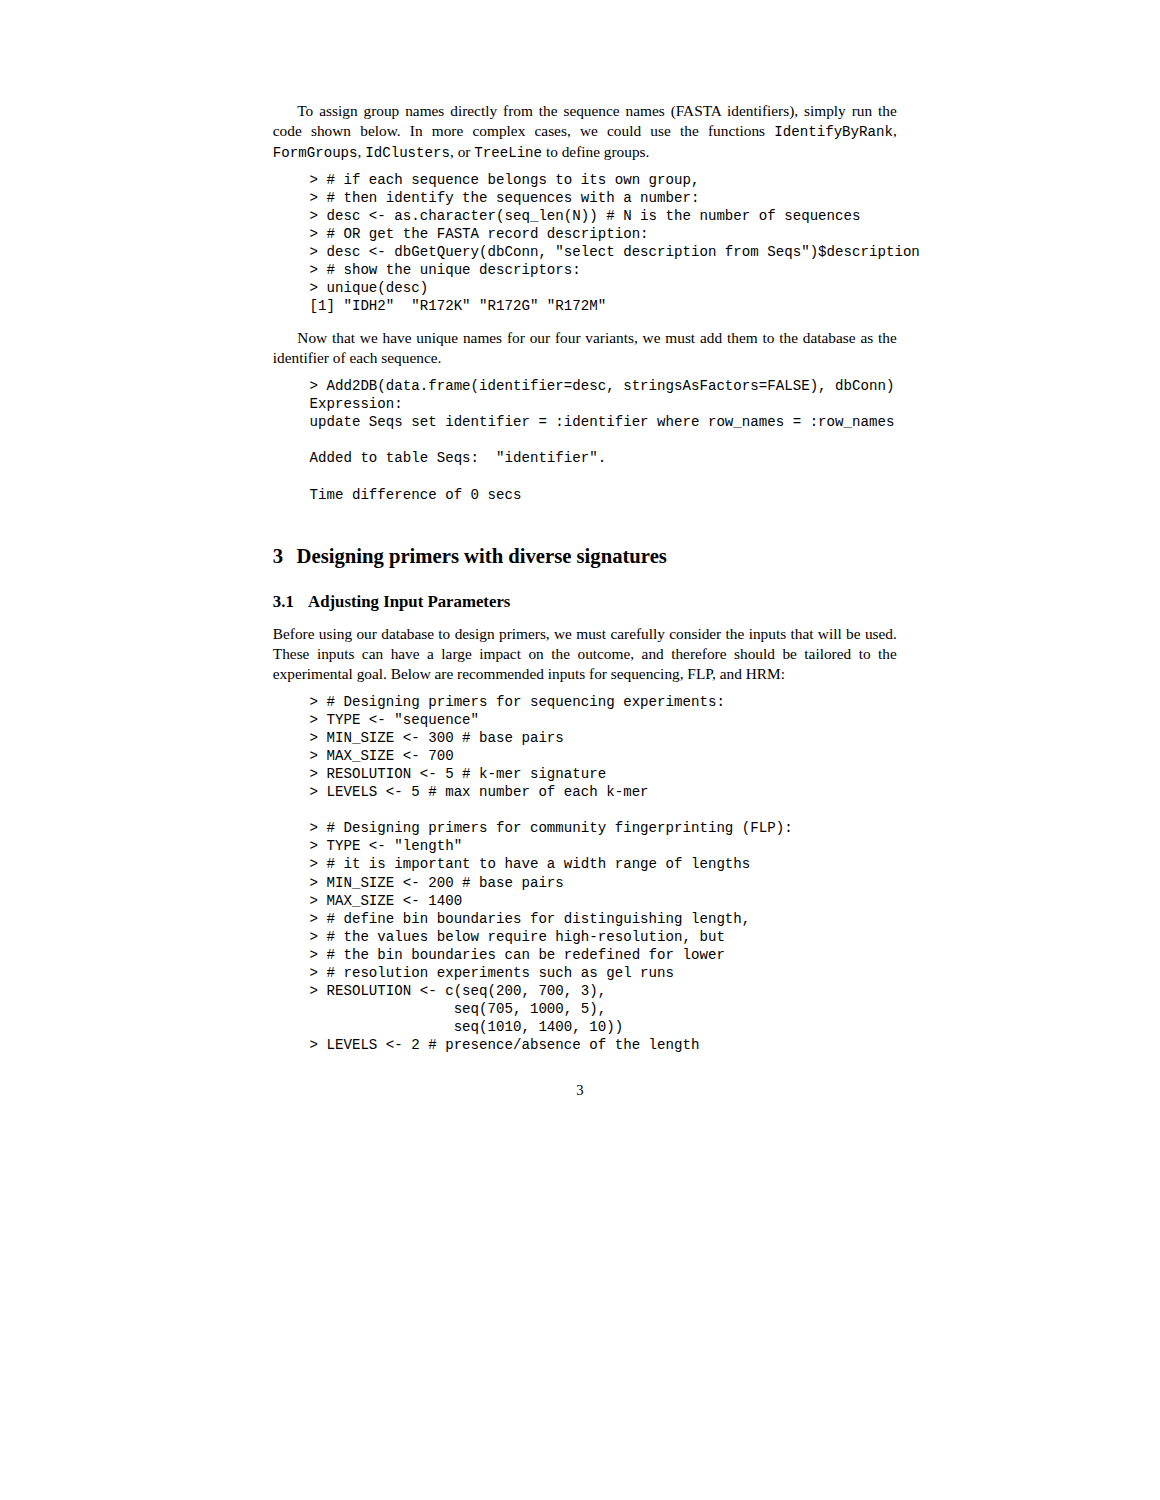To assign group names directly from the sequence names (FASTA identifiers), simply run the code shown below. In more complex cases, we could use the functions IdentifyByRank, FormGroups, IdClusters, or TreeLine to define groups.
> # if each sequence belongs to its own group,
> # then identify the sequences with a number:
> desc <- as.character(seq_len(N)) # N is the number of sequences
> # OR get the FASTA record description:
> desc <- dbGetQuery(dbConn, "select description from Seqs")$description
> # show the unique descriptors:
> unique(desc)
[1] "IDH2"  "R172K" "R172G" "R172M"
Now that we have unique names for our four variants, we must add them to the database as the identifier of each sequence.
> Add2DB(data.frame(identifier=desc, stringsAsFactors=FALSE), dbConn)
Expression:
update Seqs set identifier = :identifier where row_names = :row_names

Added to table Seqs:  "identifier".

Time difference of 0 secs
3 Designing primers with diverse signatures
3.1 Adjusting Input Parameters
Before using our database to design primers, we must carefully consider the inputs that will be used. These inputs can have a large impact on the outcome, and therefore should be tailored to the experimental goal. Below are recommended inputs for sequencing, FLP, and HRM:
> # Designing primers for sequencing experiments:
> TYPE <- "sequence"
> MIN_SIZE <- 300 # base pairs
> MAX_SIZE <- 700
> RESOLUTION <- 5 # k-mer signature
> LEVELS <- 5 # max number of each k-mer

> # Designing primers for community fingerprinting (FLP):
> TYPE <- "length"
> # it is important to have a width range of lengths
> MIN_SIZE <- 200 # base pairs
> MAX_SIZE <- 1400
> # define bin boundaries for distinguishing length,
> # the values below require high-resolution, but
> # the bin boundaries can be redefined for lower
> # resolution experiments such as gel runs
> RESOLUTION <- c(seq(200, 700, 3),
                 seq(705, 1000, 5),
                 seq(1010, 1400, 10))
> LEVELS <- 2 # presence/absence of the length
3